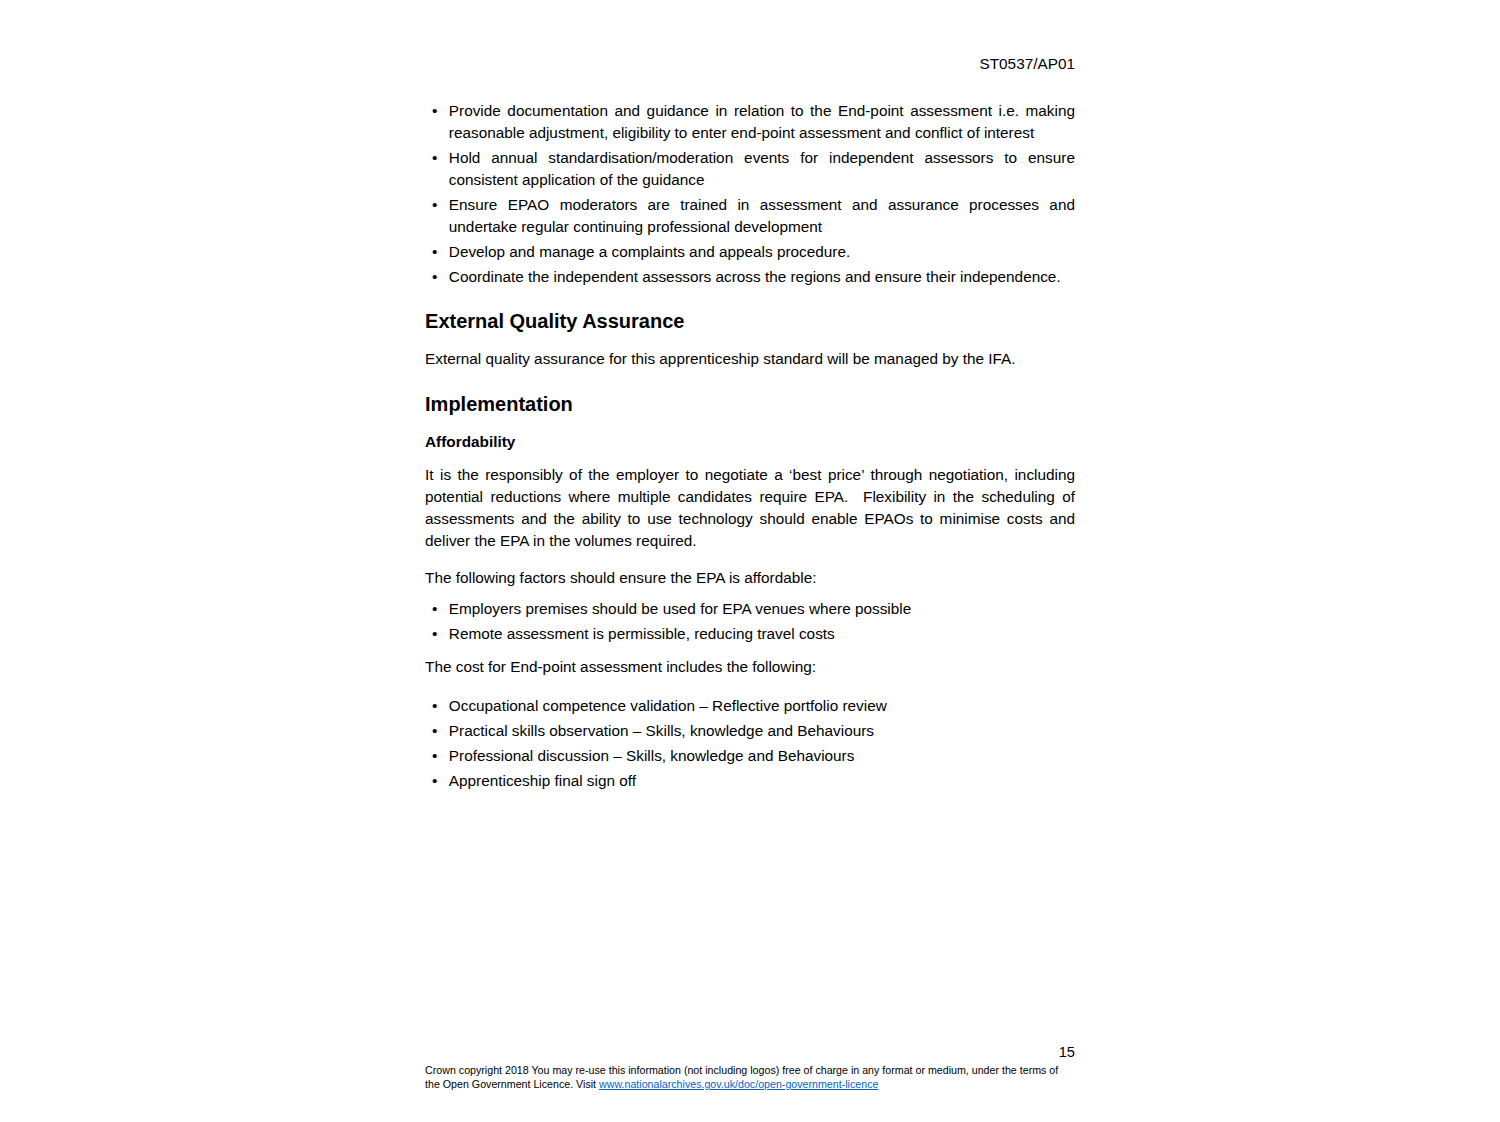ST0537/AP01
Provide documentation and guidance in relation to the End-point assessment i.e. making reasonable adjustment, eligibility to enter end-point assessment and conflict of interest
Hold annual standardisation/moderation events for independent assessors to ensure consistent application of the guidance
Ensure EPAO moderators are trained in assessment and assurance processes and undertake regular continuing professional development
Develop and manage a complaints and appeals procedure.
Coordinate the independent assessors across the regions and ensure their independence.
External Quality Assurance
External quality assurance for this apprenticeship standard will be managed by the IFA.
Implementation
Affordability
It is the responsibly of the employer to negotiate a ‘best price’ through negotiation, including potential reductions where multiple candidates require EPA. Flexibility in the scheduling of assessments and the ability to use technology should enable EPAOs to minimise costs and deliver the EPA in the volumes required.
The following factors should ensure the EPA is affordable:
Employers premises should be used for EPA venues where possible
Remote assessment is permissible, reducing travel costs
The cost for End-point assessment includes the following:
Occupational competence validation – Reflective portfolio review
Practical skills observation – Skills, knowledge and Behaviours
Professional discussion – Skills, knowledge and Behaviours
Apprenticeship final sign off
15
Crown copyright 2018 You may re-use this information (not including logos) free of charge in any format or medium, under the terms of the Open Government Licence. Visit www.nationalarchives.gov.uk/doc/open-government-licence